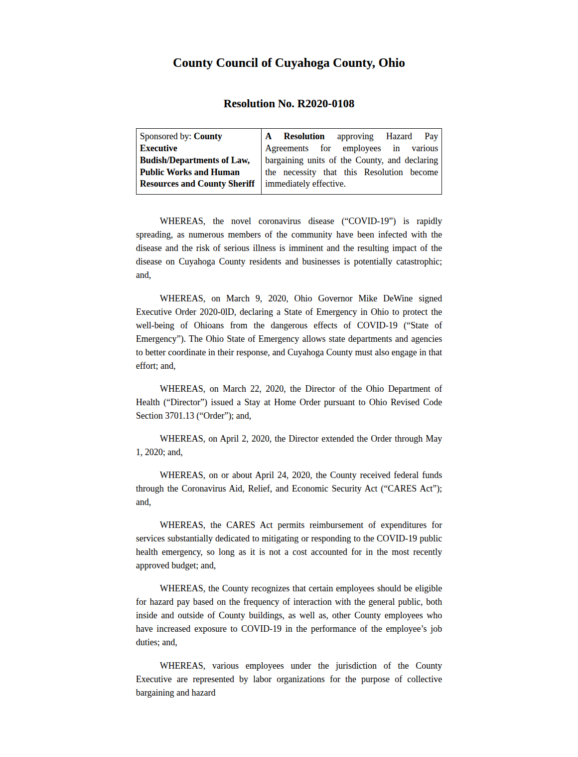County Council of Cuyahoga County, Ohio
Resolution No. R2020-0108
| Sponsored by: County Executive Budish/Departments of Law, Public Works and Human Resources and County Sheriff | A Resolution approving Hazard Pay Agreements for employees in various bargaining units of the County, and declaring the necessity that this Resolution become immediately effective. |
WHEREAS, the novel coronavirus disease (“COVID-19”) is rapidly spreading, as numerous members of the community have been infected with the disease and the risk of serious illness is imminent and the resulting impact of the disease on Cuyahoga County residents and businesses is potentially catastrophic; and,
WHEREAS, on March 9, 2020, Ohio Governor Mike DeWine signed Executive Order 2020-0lD, declaring a State of Emergency in Ohio to protect the well-being of Ohioans from the dangerous effects of COVID-19 (“State of Emergency”). The Ohio State of Emergency allows state departments and agencies to better coordinate in their response, and Cuyahoga County must also engage in that effort; and,
WHEREAS, on March 22, 2020, the Director of the Ohio Department of Health (“Director”) issued a Stay at Home Order pursuant to Ohio Revised Code Section 3701.13 (“Order”); and,
WHEREAS, on April 2, 2020, the Director extended the Order through May 1, 2020; and,
WHEREAS, on or about April 24, 2020, the County received federal funds through the Coronavirus Aid, Relief, and Economic Security Act (“CARES Act”); and,
WHEREAS, the CARES Act permits reimbursement of expenditures for services substantially dedicated to mitigating or responding to the COVID-19 public health emergency, so long as it is not a cost accounted for in the most recently approved budget; and,
WHEREAS, the County recognizes that certain employees should be eligible for hazard pay based on the frequency of interaction with the general public, both inside and outside of County buildings, as well as, other County employees who have increased exposure to COVID-19 in the performance of the employee’s job duties; and,
WHEREAS, various employees under the jurisdiction of the County Executive are represented by labor organizations for the purpose of collective bargaining and hazard